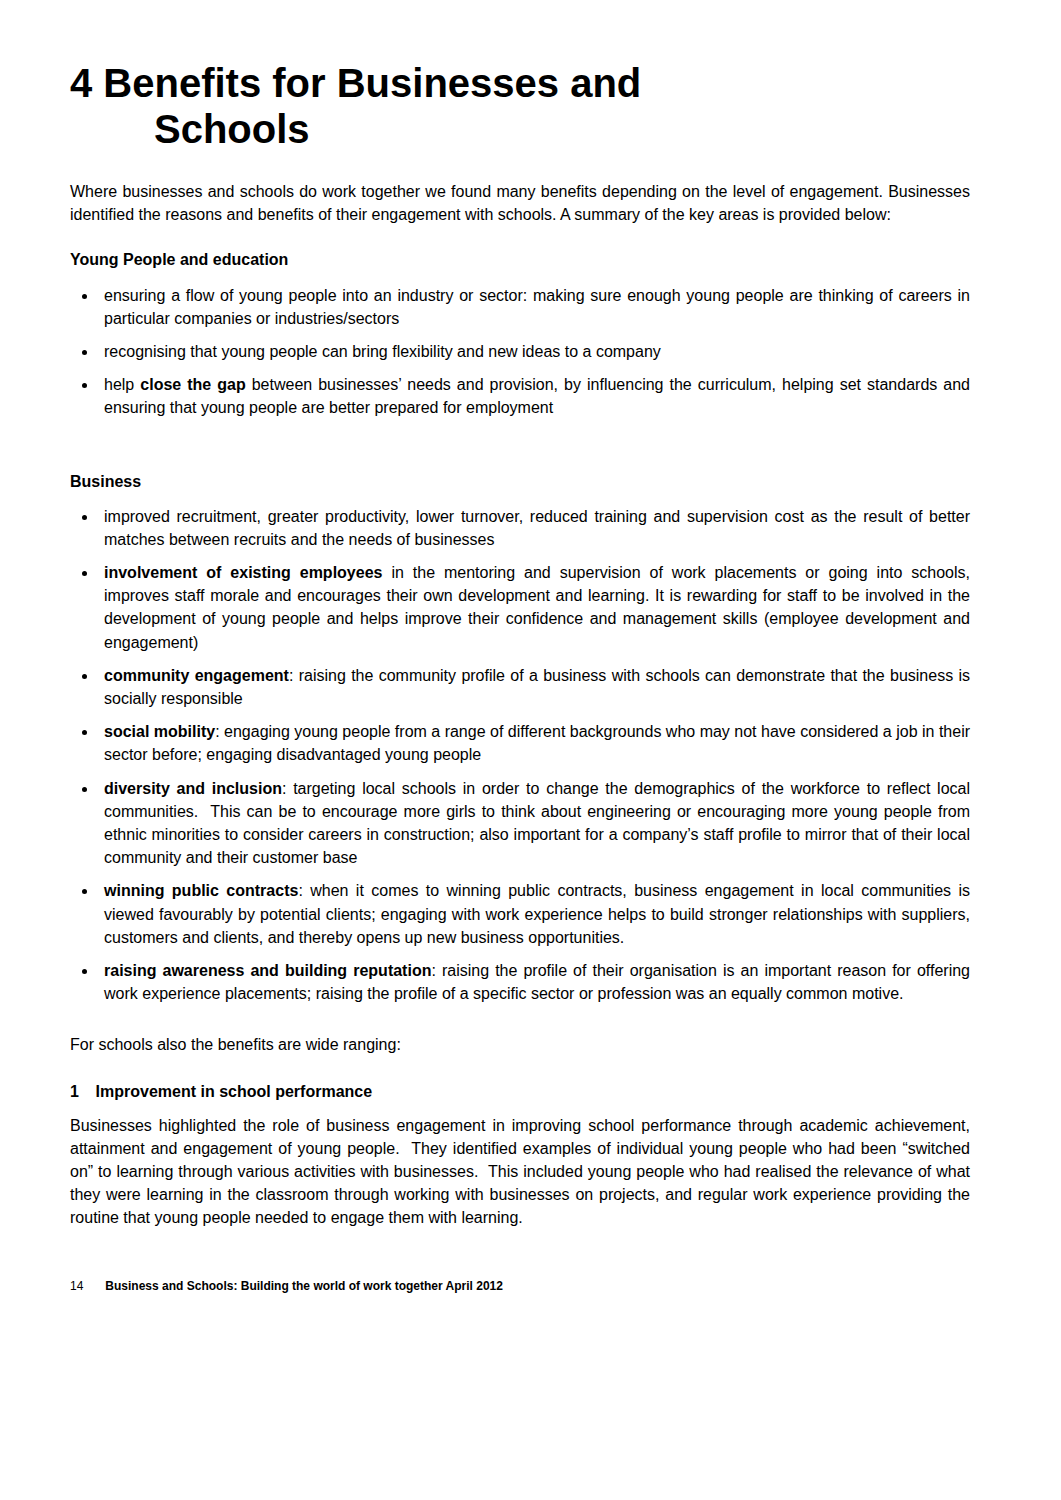4 Benefits for Businesses andSchools
Where businesses and schools do work together we found many benefits depending on the level of engagement. Businesses identified the reasons and benefits of their engagement with schools. A summary of the key areas is provided below:
Young People and education
ensuring a flow of young people into an industry or sector: making sure enough young people are thinking of careers in particular companies or industries/sectors
recognising that young people can bring flexibility and new ideas to a company
help close the gap between businesses’ needs and provision, by influencing the curriculum, helping set standards and ensuring that young people are better prepared for employment
Business
improved recruitment, greater productivity, lower turnover, reduced training and supervision cost as the result of better matches between recruits and the needs of businesses
involvement of existing employees in the mentoring and supervision of work placements or going into schools, improves staff morale and encourages their own development and learning. It is rewarding for staff to be involved in the development of young people and helps improve their confidence and management skills (employee development and engagement)
community engagement: raising the community profile of a business with schools can demonstrate that the business is socially responsible
social mobility: engaging young people from a range of different backgrounds who may not have considered a job in their sector before; engaging disadvantaged young people
diversity and inclusion: targeting local schools in order to change the demographics of the workforce to reflect local communities. This can be to encourage more girls to think about engineering or encouraging more young people from ethnic minorities to consider careers in construction; also important for a company’s staff profile to mirror that of their local community and their customer base
winning public contracts: when it comes to winning public contracts, business engagement in local communities is viewed favourably by potential clients; engaging with work experience helps to build stronger relationships with suppliers, customers and clients, and thereby opens up new business opportunities.
raising awareness and building reputation: raising the profile of their organisation is an important reason for offering work experience placements; raising the profile of a specific sector or profession was an equally common motive.
For schools also the benefits are wide ranging:
1 Improvement in school performance
Businesses highlighted the role of business engagement in improving school performance through academic achievement, attainment and engagement of young people. They identified examples of individual young people who had been “switched on” to learning through various activities with businesses. This included young people who had realised the relevance of what they were learning in the classroom through working with businesses on projects, and regular work experience providing the routine that young people needed to engage them with learning.
14 Business and Schools: Building the world of work together April 2012